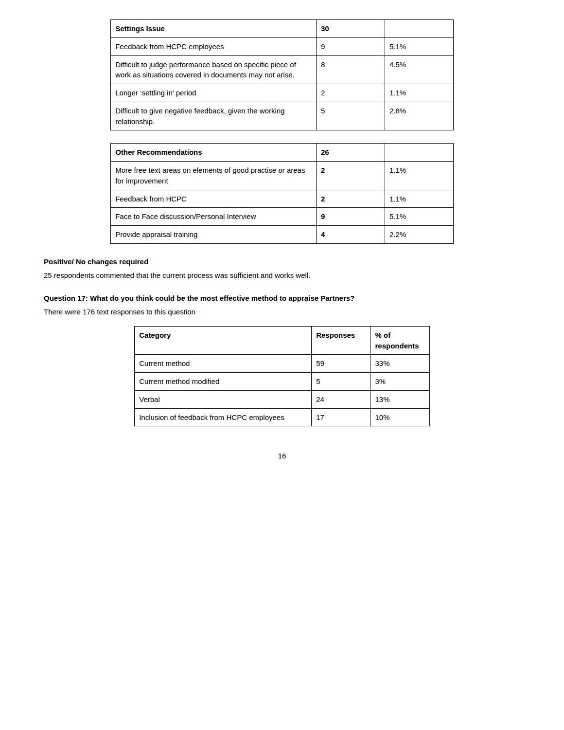| Settings Issue | 30 | |
| Feedback from HCPC employees | 9 | 5.1% |
| Difficult to judge performance based on specific piece of work as situations covered in documents may not arise. | 8 | 4.5% |
| Longer ‘settling in’ period | 2 | 1.1% |
| Difficult to give negative feedback, given the working relationship. | 5 | 2.8% |
| Other Recommendations | 26 | |
| More free text areas on elements of good practise or areas for improvement | 2 | 1.1% |
| Feedback from HCPC | 2 | 1.1% |
| Face to Face discussion/Personal Interview | 9 | 5.1% |
| Provide appraisal training | 4 | 2.2% |
Positive/ No changes required
25 respondents commented that the current process was sufficient and works well.
Question 17: What do you think could be the most effective method to appraise Partners?
There were 176 text responses to this question
| Category | Responses | % of respondents |
| Current method | 59 | 33% |
| Current method modified | 5 | 3% |
| Verbal | 24 | 13% |
| Inclusion of feedback from HCPC employees | 17 | 10% |
16